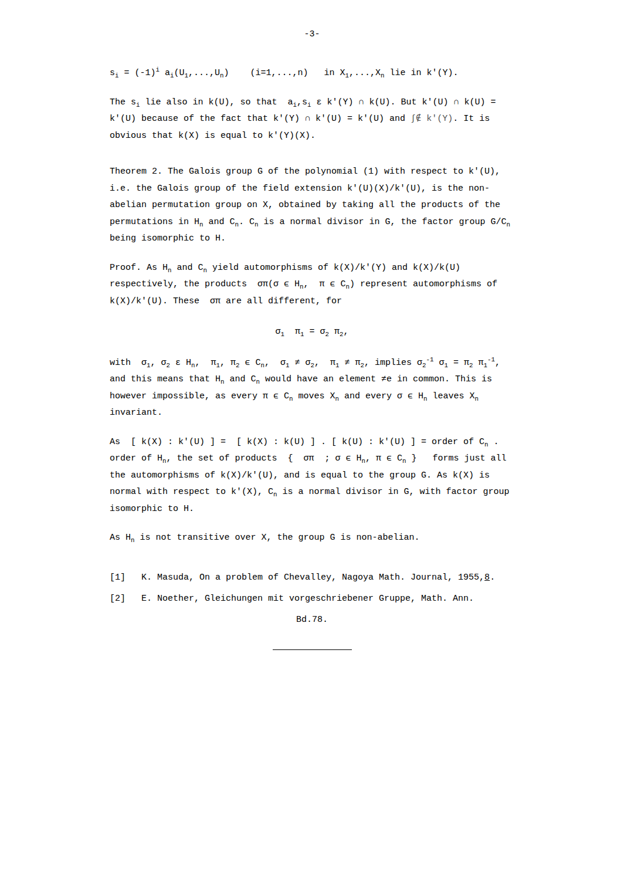-3-
si = (-1)i ai(U1,...,Un) (i=1,...,n) in X1,...,Xn lie in k'(Y).
The si lie also in k(U), so that ai,si ε k'(Y) ∩ k(U). But k'(U) ∩ k(U) = k'(U) because of the fact that k'(Y) ∩ k'(U) = k'(U) and ∫∉ k'(Y). It is obvious that k(X) is equal to k'(Y)(X).
Theorem 2. The Galois group G of the polynomial (1) with respect to k'(U), i.e. the Galois group of the field extension k'(U)(X)/k'(U), is the non-abelian permutation group on X, obtained by taking all the products of the permutations in Hn and Cn. Cn is a normal divisor in G, the factor group G/Cn being isomorphic to H.
Proof. As Hn and Cn yield automorphisms of k(X)/k'(Y) and k(X)/k(U) respectively, the products σπ(σ ϵ Hn, π ϵ Cn) represent automorphisms of k(X)/k'(U). These σπ are all different, for
σ1 π1 = σ2 π2,
with σ1, σ2 ε Hn, π1, π2 ϵ Cn, σ1 ≠ σ2, π1 ≠ π2, implies σ2-1 σ1 = π2 π1-1, and this means that Hn and Cn would have an element ≠e in common. This is however impossible, as every π ϵ Cn moves Xn and every σ ϵ Hn leaves Xn invariant.
As [ k(X) : k'(U) ] = [ k(X) : k(U) ] . [ k(U) : k'(U) ] = order of Cn . order of Hn, the set of products { σπ ; σ ϵ Hn, π ϵ Cn } forms just all the automorphisms of k(X)/k'(U), and is equal to the group G. As k(X) is normal with respect to k'(X), Cn is a normal divisor in G, with factor group isomorphic to H.
As Hn is not transitive over X, the group G is non-abelian.
[1] K. Masuda, On a problem of Chevalley, Nagoya Math. Journal, 1955,8.
[2] E. Noether, Gleichungen mit vorgeschriebener Gruppe, Math. Ann.
Bd.78.